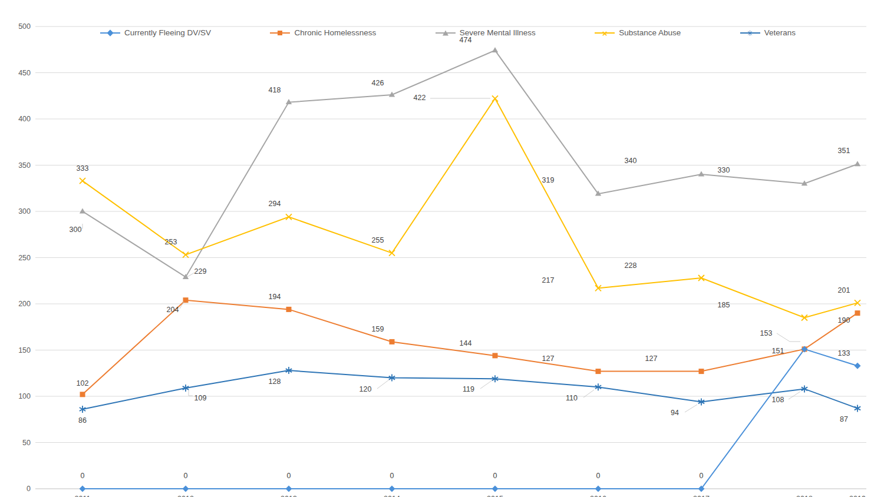Currently Fleeing DV/SV Chronic Homelessness Severe Mental Illness Substance Abuse Veterans
500 450 400 350 300 250 200 150 100 50 0 2011 2012 2013 2014 2015 2016 2017 2018 2019 300 229 418 426 474 319 340 330 351 333 253 294 255 422 217 228 185 201 102 204 194 159 144 127 127 190 86 109 128 120 119 110 94 108 87 0 0 0 0 0 0 0 153 151 133